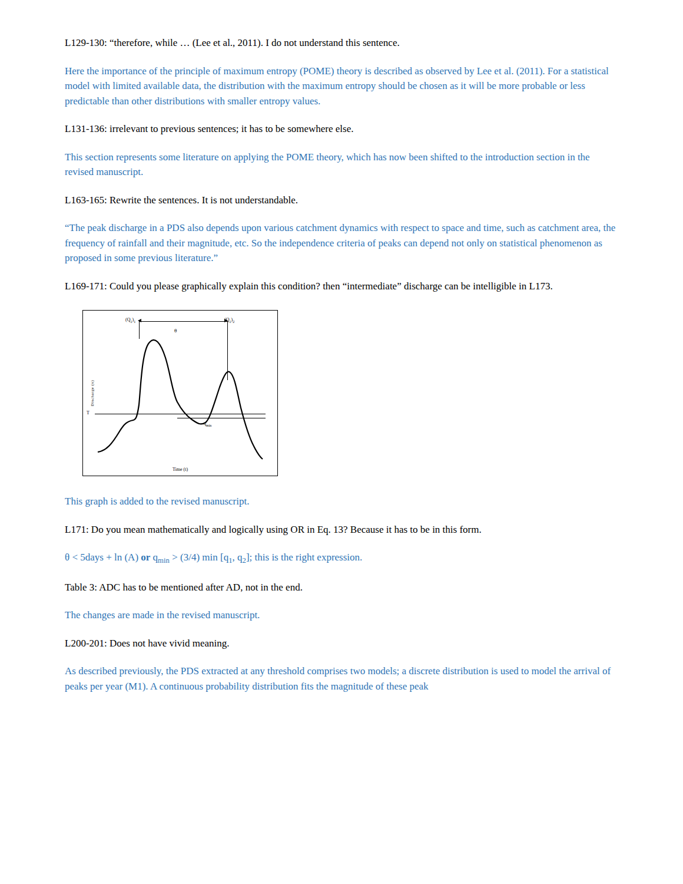L129-130: “therefore, while … (Lee et al., 2011). I do not understand this sentence.
Here the importance of the principle of maximum entropy (POME) theory is described as observed by Lee et al. (2011). For a statistical model with limited available data, the distribution with the maximum entropy should be chosen as it will be more probable or less predictable than other distributions with smaller entropy values.
L131-136: irrelevant to previous sentences; it has to be somewhere else.
This section represents some literature on applying the POME theory, which has now been shifted to the introduction section in the revised manuscript.
L163-165: Rewrite the sentences. It is not understandable.
“The peak discharge in a PDS also depends upon various catchment dynamics with respect to space and time, such as catchment area, the frequency of rainfall and their magnitude, etc. So the independence criteria of peaks can depend not only on statistical phenomenon as proposed in some previous literature.”
L169-171: Could you please graphically explain this condition? then “intermediate” discharge can be intelligible in L173.
Discharge (x) Time (t) (Q1)1 (Q1)2 θ T qmin
This graph is added to the revised manuscript.
L171: Do you mean mathematically and logically using OR in Eq. 13? Because it has to be in this form.
θ < 5days + ln (A) or qmin > (3/4) min [q1, q2]; this is the right expression.
Table 3: ADC has to be mentioned after AD, not in the end.
The changes are made in the revised manuscript.
L200-201: Does not have vivid meaning.
As described previously, the PDS extracted at any threshold comprises two models; a discrete distribution is used to model the arrival of peaks per year (M1). A continuous probability distribution fits the magnitude of these peak